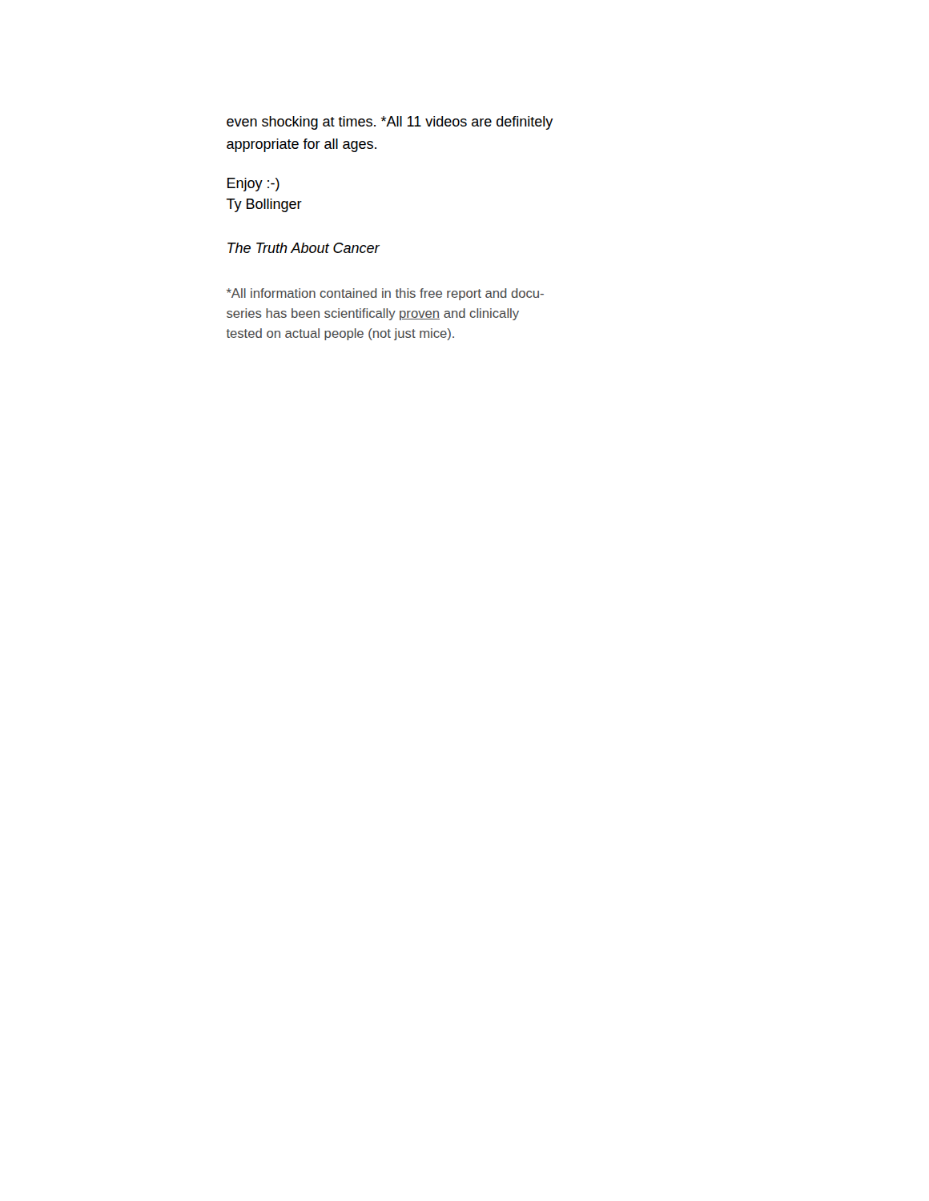even shocking at times. *All 11 videos are definitely appropriate for all ages.
Enjoy :-)
Ty Bollinger
The Truth About Cancer
*All information contained in this free report and docu-series has been scientifically proven and clinically tested on actual people (not just mice).